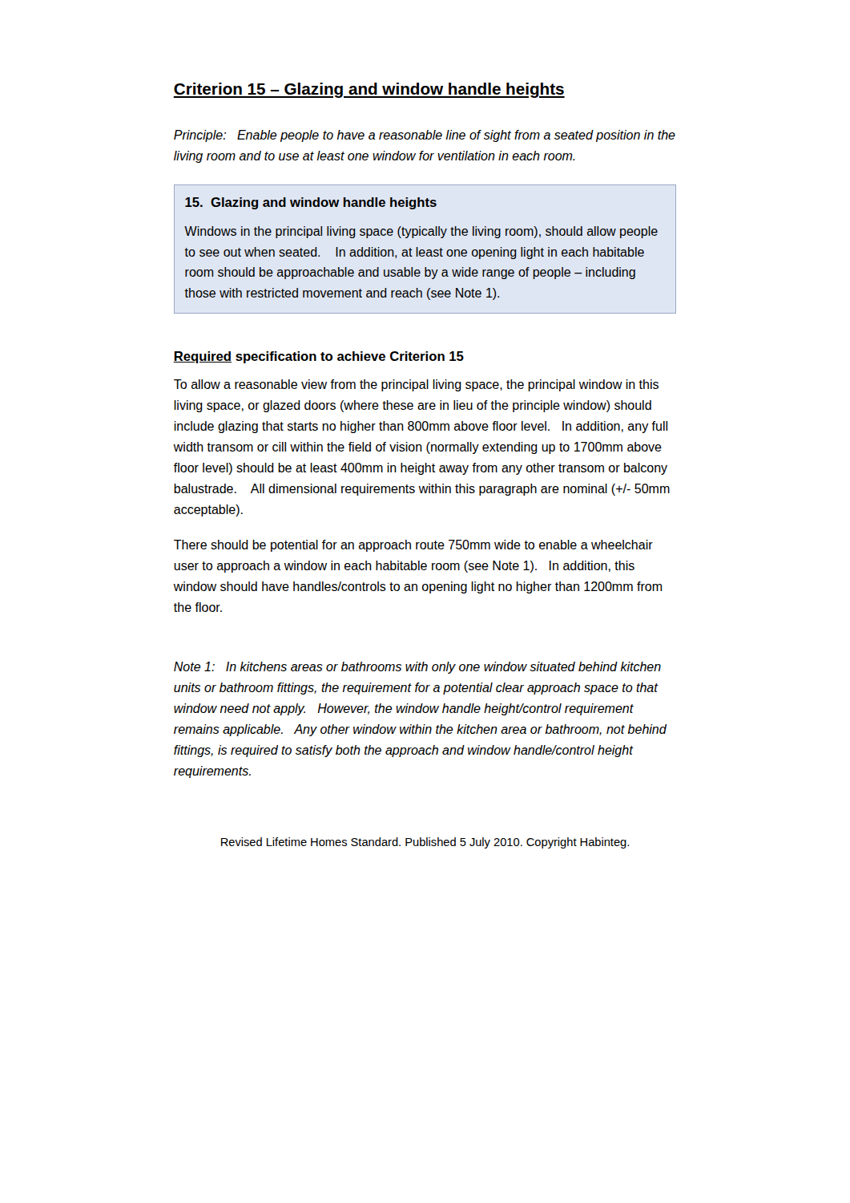Criterion 15 – Glazing and window handle heights
Principle: Enable people to have a reasonable line of sight from a seated position in the living room and to use at least one window for ventilation in each room.
15. Glazing and window handle heights
Windows in the principal living space (typically the living room), should allow people to see out when seated. In addition, at least one opening light in each habitable room should be approachable and usable by a wide range of people – including those with restricted movement and reach (see Note 1).
Required specification to achieve Criterion 15
To allow a reasonable view from the principal living space, the principal window in this living space, or glazed doors (where these are in lieu of the principle window) should include glazing that starts no higher than 800mm above floor level. In addition, any full width transom or cill within the field of vision (normally extending up to 1700mm above floor level) should be at least 400mm in height away from any other transom or balcony balustrade. All dimensional requirements within this paragraph are nominal (+/- 50mm acceptable).
There should be potential for an approach route 750mm wide to enable a wheelchair user to approach a window in each habitable room (see Note 1). In addition, this window should have handles/controls to an opening light no higher than 1200mm from the floor.
Note 1: In kitchens areas or bathrooms with only one window situated behind kitchen units or bathroom fittings, the requirement for a potential clear approach space to that window need not apply. However, the window handle height/control requirement remains applicable. Any other window within the kitchen area or bathroom, not behind fittings, is required to satisfy both the approach and window handle/control height requirements.
Revised Lifetime Homes Standard. Published 5 July 2010. Copyright Habinteg.